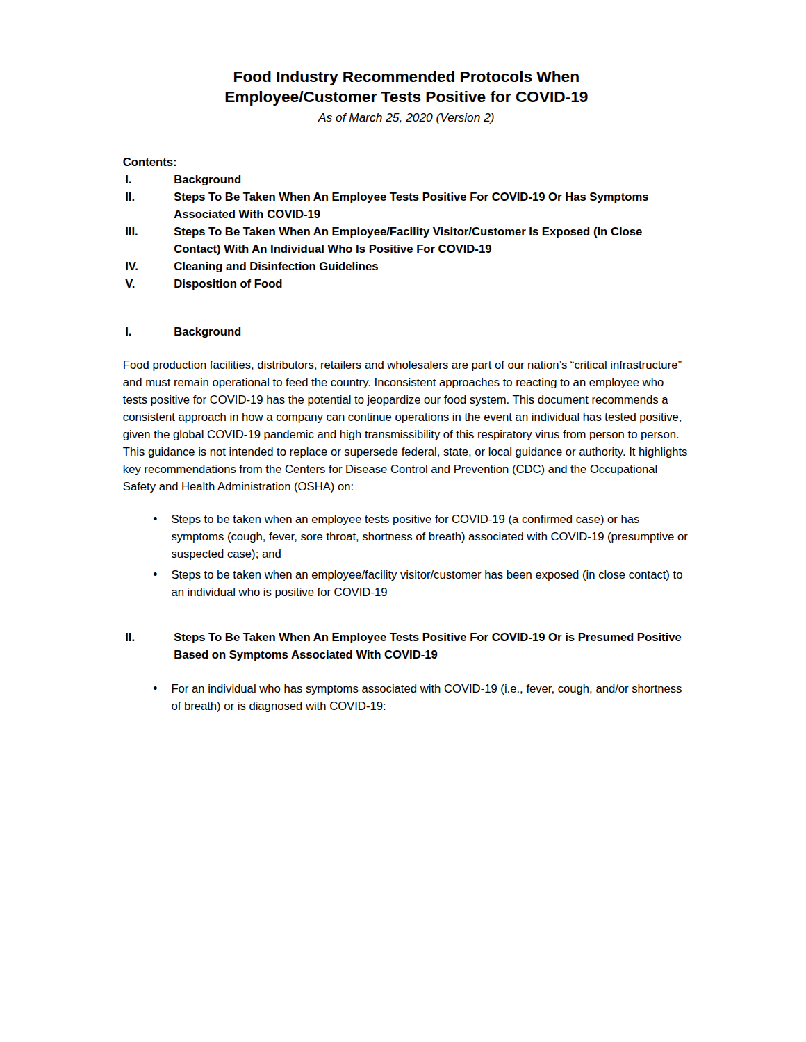Food Industry Recommended Protocols When
Employee/Customer Tests Positive for COVID-19
As of March 25, 2020 (Version 2)
Contents:
I. Background
II. Steps To Be Taken When An Employee Tests Positive For COVID-19 Or Has Symptoms Associated With COVID-19
III. Steps To Be Taken When An Employee/Facility Visitor/Customer Is Exposed (In Close Contact) With An Individual Who Is Positive For COVID-19
IV. Cleaning and Disinfection Guidelines
V. Disposition of Food
I. Background
Food production facilities, distributors, retailers and wholesalers are part of our nation’s “critical infrastructure” and must remain operational to feed the country. Inconsistent approaches to reacting to an employee who tests positive for COVID-19 has the potential to jeopardize our food system. This document recommends a consistent approach in how a company can continue operations in the event an individual has tested positive, given the global COVID-19 pandemic and high transmissibility of this respiratory virus from person to person. This guidance is not intended to replace or supersede federal, state, or local guidance or authority. It highlights key recommendations from the Centers for Disease Control and Prevention (CDC) and the Occupational Safety and Health Administration (OSHA) on:
Steps to be taken when an employee tests positive for COVID-19 (a confirmed case) or has symptoms (cough, fever, sore throat, shortness of breath) associated with COVID-19 (presumptive or suspected case); and
Steps to be taken when an employee/facility visitor/customer has been exposed (in close contact) to an individual who is positive for COVID-19
II. Steps To Be Taken When An Employee Tests Positive For COVID-19 Or is Presumed Positive Based on Symptoms Associated With COVID-19
For an individual who has symptoms associated with COVID-19 (i.e., fever, cough, and/or shortness of breath) or is diagnosed with COVID-19: